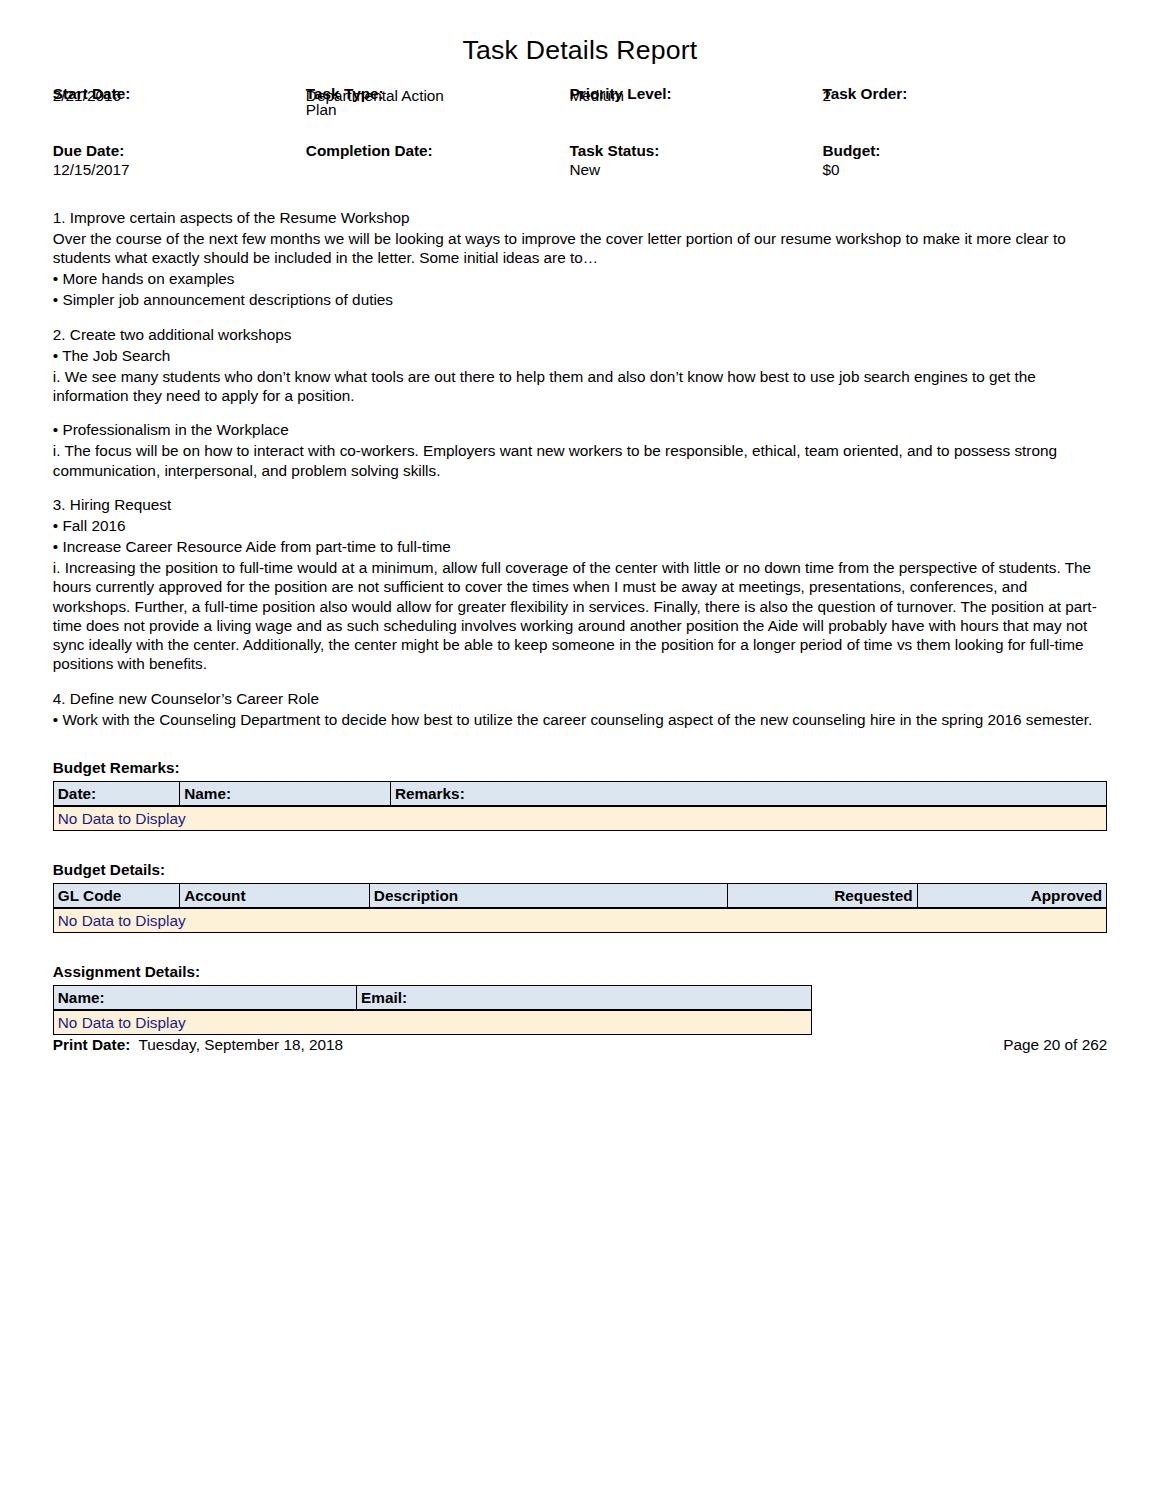Task Details Report
| Start Date: 2/21/2016 | Task Type: Departmental Action Plan | Priority Level: Medium | Task Order: 2 |
| Due Date: 12/15/2017 | Completion Date: | Task Status: New | Budget: $0 |
1. Improve certain aspects of the Resume Workshop
Over the course of the next few months we will be looking at ways to improve the cover letter portion of our resume workshop to make it more clear to students what exactly should be included in the letter. Some initial ideas are to…
• More hands on examples
• Simpler job announcement descriptions of duties
2. Create two additional workshops
• The Job Search
i. We see many students who don’t know what tools are out there to help them and also don’t know how best to use job search engines to get the information they need to apply for a position.
• Professionalism in the Workplace
i. The focus will be on how to interact with co-workers. Employers want new workers to be responsible, ethical, team oriented, and to possess strong communication, interpersonal, and problem solving skills.
3. Hiring Request
• Fall 2016
• Increase Career Resource Aide from part-time to full-time
i. Increasing the position to full-time would at a minimum, allow full coverage of the center with little or no down time from the perspective of students. The hours currently approved for the position are not sufficient to cover the times when I must be away at meetings, presentations, conferences, and workshops. Further, a full-time position also would allow for greater flexibility in services. Finally, there is also the question of turnover. The position at part-time does not provide a living wage and as such scheduling involves working around another position the Aide will probably have with hours that may not sync ideally with the center. Additionally, the center might be able to keep someone in the position for a longer period of time vs them looking for full-time positions with benefits.
4. Define new Counselor’s Career Role
• Work with the Counseling Department to decide how best to utilize the career counseling aspect of the new counseling hire in the spring 2016 semester.
Budget Remarks:
| Date: | Name: | Remarks: |
| --- | --- | --- |
| No Data to Display |
Budget Details:
| GL Code | Account | Description | Requested | Approved |
| --- | --- | --- | --- | --- |
| No Data to Display |
Assignment Details:
| Name: | Email: |
| --- | --- |
| No Data to Display |
Print Date: Tuesday, September 18, 2018 Page 20 of 262